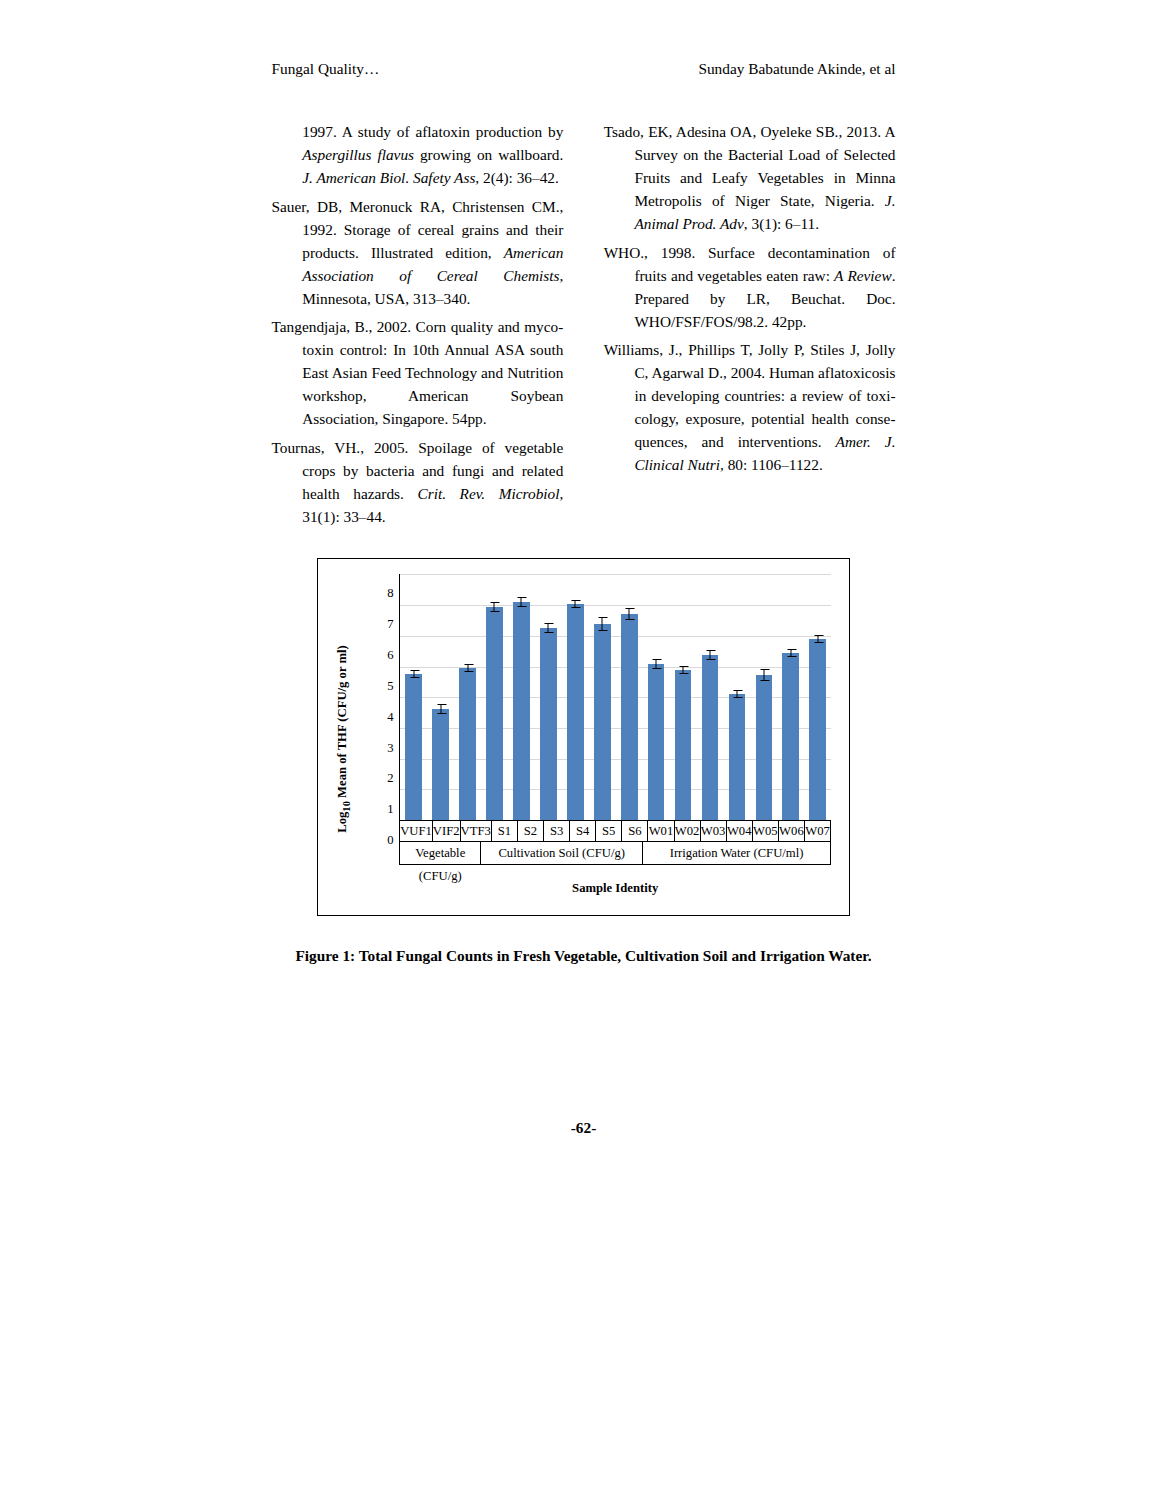Fungal Quality…
Sunday Babatunde Akinde, et al
1997. A study of aflatoxin production by Aspergillus flavus growing on wallboard. J. American Biol. Safety Ass, 2(4): 36–42.
Sauer, DB, Meronuck RA, Christensen CM., 1992. Storage of cereal grains and their products. Illustrated edition, American Association of Cereal Chemists, Minnesota, USA, 313–340.
Tangendjaja, B., 2002. Corn quality and mycotoxin control: In 10th Annual ASA south East Asian Feed Technology and Nutrition workshop, American Soybean Association, Singapore. 54pp.
Tournas, VH., 2005. Spoilage of vegetable crops by bacteria and fungi and related health hazards. Crit. Rev. Microbiol, 31(1): 33–44.
Tsado, EK, Adesina OA, Oyeleke SB., 2013. A Survey on the Bacterial Load of Selected Fruits and Leafy Vegetables in Minna Metropolis of Niger State, Nigeria. J. Animal Prod. Adv, 3(1): 6–11.
WHO., 1998. Surface decontamination of fruits and vegetables eaten raw: A Review. Prepared by LR, Beuchat. Doc. WHO/FSF/FOS/98.2. 42pp.
Williams, J., Phillips T, Jolly P, Stiles J, Jolly C, Agarwal D., 2004. Human aflatoxicosis in developing countries: a review of toxicology, exposure, potential health consequences, and interventions. Amer. J. Clinical Nutri, 80: 1106–1122.
Log10 Mean of THF (CFU/g or ml)
8
7
6
5
4
3
2
1
0
VUF1
VIF2
VTF3
S1
S2
S3
S4
S5
S6
W01
W02
W03
W04
W05
W06
W07
Vegetable (CFU/g)
Cultivation Soil (CFU/g)
Irrigation Water (CFU/ml)
Sample Identity
Figure 1: Total Fungal Counts in Fresh Vegetable, Cultivation Soil and Irrigation Water.
-62-